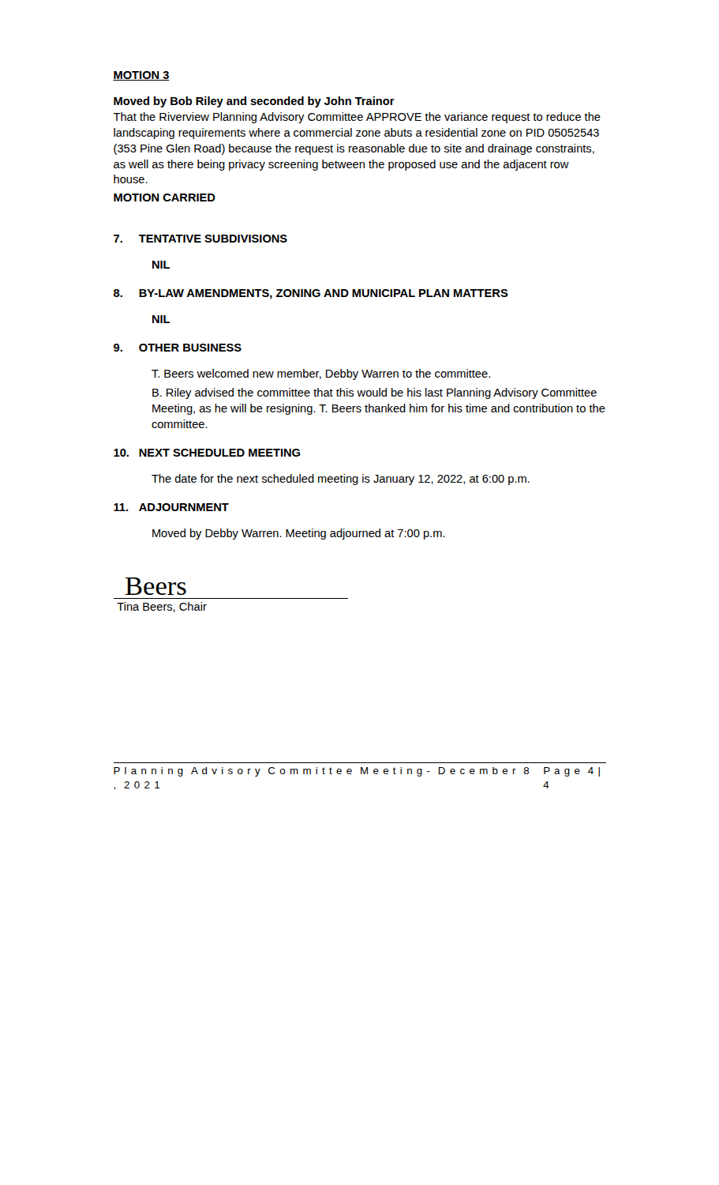MOTION 3
Moved by Bob Riley and seconded by John Trainor
That the Riverview Planning Advisory Committee APPROVE the variance request to reduce the landscaping requirements where a commercial zone abuts a residential zone on PID 05052543 (353 Pine Glen Road) because the request is reasonable due to site and drainage constraints, as well as there being privacy screening between the proposed use and the adjacent row house.
MOTION CARRIED
Tentative Subdivisions
NIL
By-Law Amendments, Zoning and Municipal Plan Matters
NIL
Other Business
T. Beers welcomed new member, Debby Warren to the committee.
B. Riley advised the committee that this would be his last Planning Advisory Committee Meeting, as he will be resigning. T. Beers thanked him for his time and contribution to the committee.
Next Scheduled Meeting
The date for the next scheduled meeting is January 12, 2022, at 6:00 p.m.
Adjournment
Moved by Debby Warren. Meeting adjourned at 7:00 p.m.
Beers
Tina Beers, Chair
P l a n n i n g A d v i s o r y C o m m i t t e e M e e t i n g - D e c e m b e r 8 , 2 0 2 1 P a g e 4 | 4